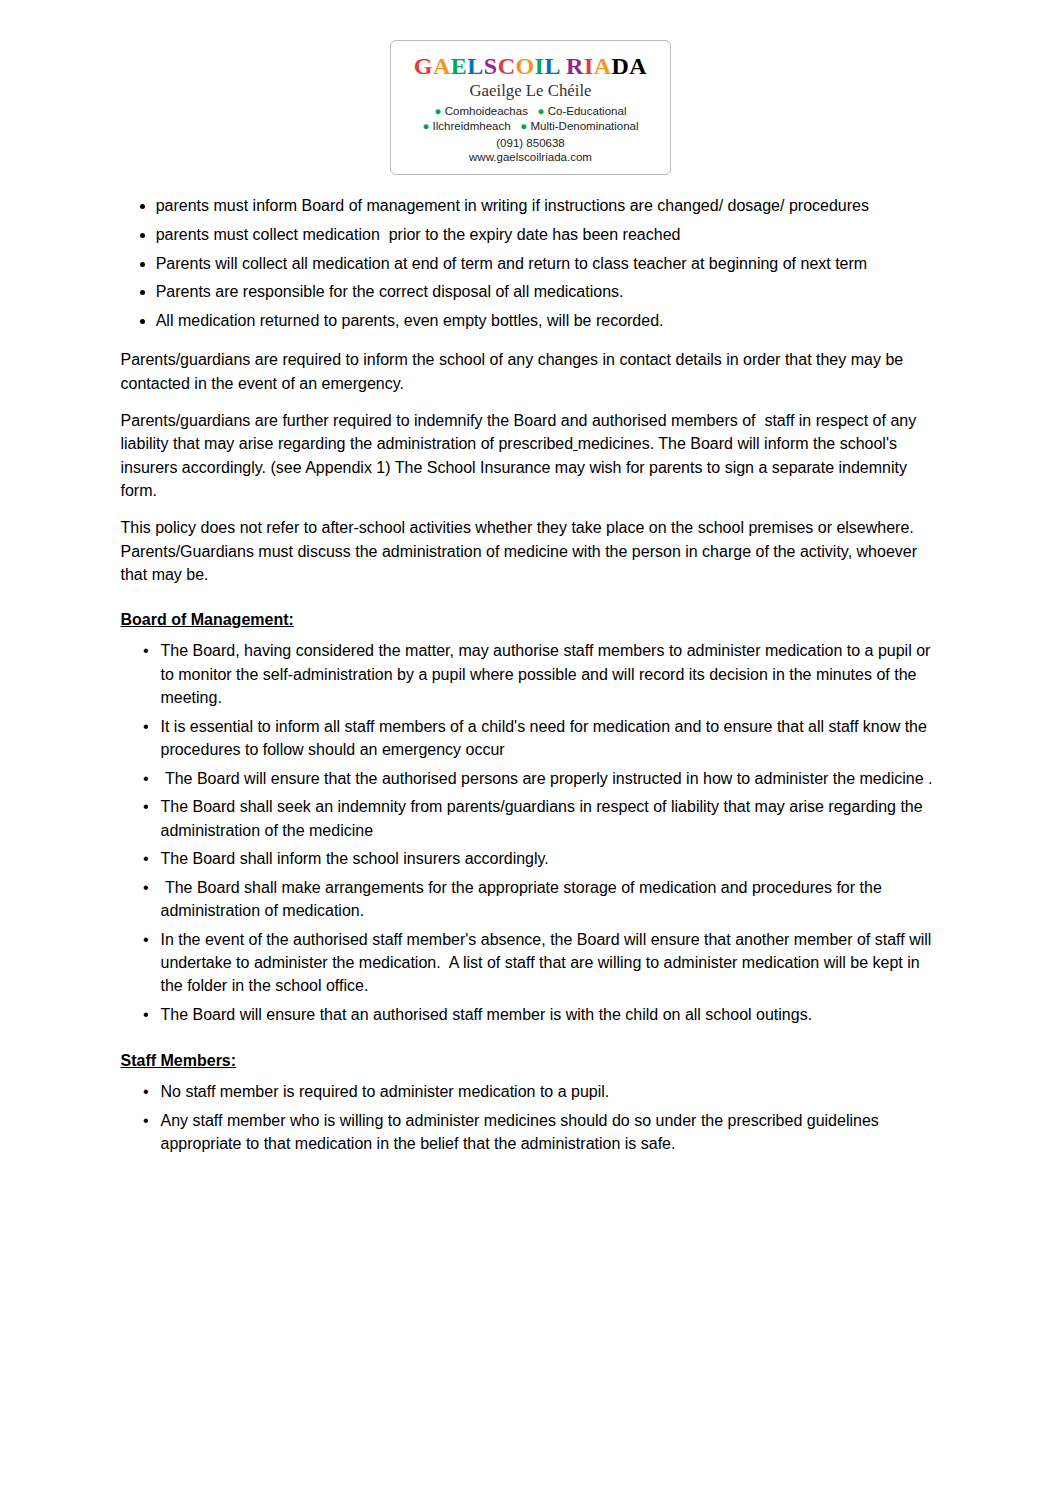GAELSCOIL RIADA
Gaeilge Le Chéile
● Comhoideachas ● Co-Educational
● Ilchreidmheach ● Multi-Denominational
(091) 850638
www.gaelscoilriada.com
parents must inform Board of management in writing if instructions are changed/ dosage/ procedures
parents must collect medication prior to the expiry date has been reached
Parents will collect all medication at end of term and return to class teacher at beginning of next term
Parents are responsible for the correct disposal of all medications.
All medication returned to parents, even empty bottles, will be recorded.
Parents/guardians are required to inform the school of any changes in contact details in order that they may be contacted in the event of an emergency.
Parents/guardians are further required to indemnify the Board and authorised members of staff in respect of any liability that may arise regarding the administration of prescribed medicines. The Board will inform the school's insurers accordingly. (see Appendix 1) The School Insurance may wish for parents to sign a separate indemnity form.
This policy does not refer to after-school activities whether they take place on the school premises or elsewhere. Parents/Guardians must discuss the administration of medicine with the person in charge of the activity, whoever that may be.
Board of Management:
The Board, having considered the matter, may authorise staff members to administer medication to a pupil or to monitor the self-administration by a pupil where possible and will record its decision in the minutes of the meeting.
It is essential to inform all staff members of a child's need for medication and to ensure that all staff know the procedures to follow should an emergency occur
The Board will ensure that the authorised persons are properly instructed in how to administer the medicine .
The Board shall seek an indemnity from parents/guardians in respect of liability that may arise regarding the administration of the medicine
The Board shall inform the school insurers accordingly.
The Board shall make arrangements for the appropriate storage of medication and procedures for the administration of medication.
In the event of the authorised staff member's absence, the Board will ensure that another member of staff will undertake to administer the medication. A list of staff that are willing to administer medication will be kept in the folder in the school office.
The Board will ensure that an authorised staff member is with the child on all school outings.
Staff Members:
No staff member is required to administer medication to a pupil.
Any staff member who is willing to administer medicines should do so under the prescribed guidelines appropriate to that medication in the belief that the administration is safe.